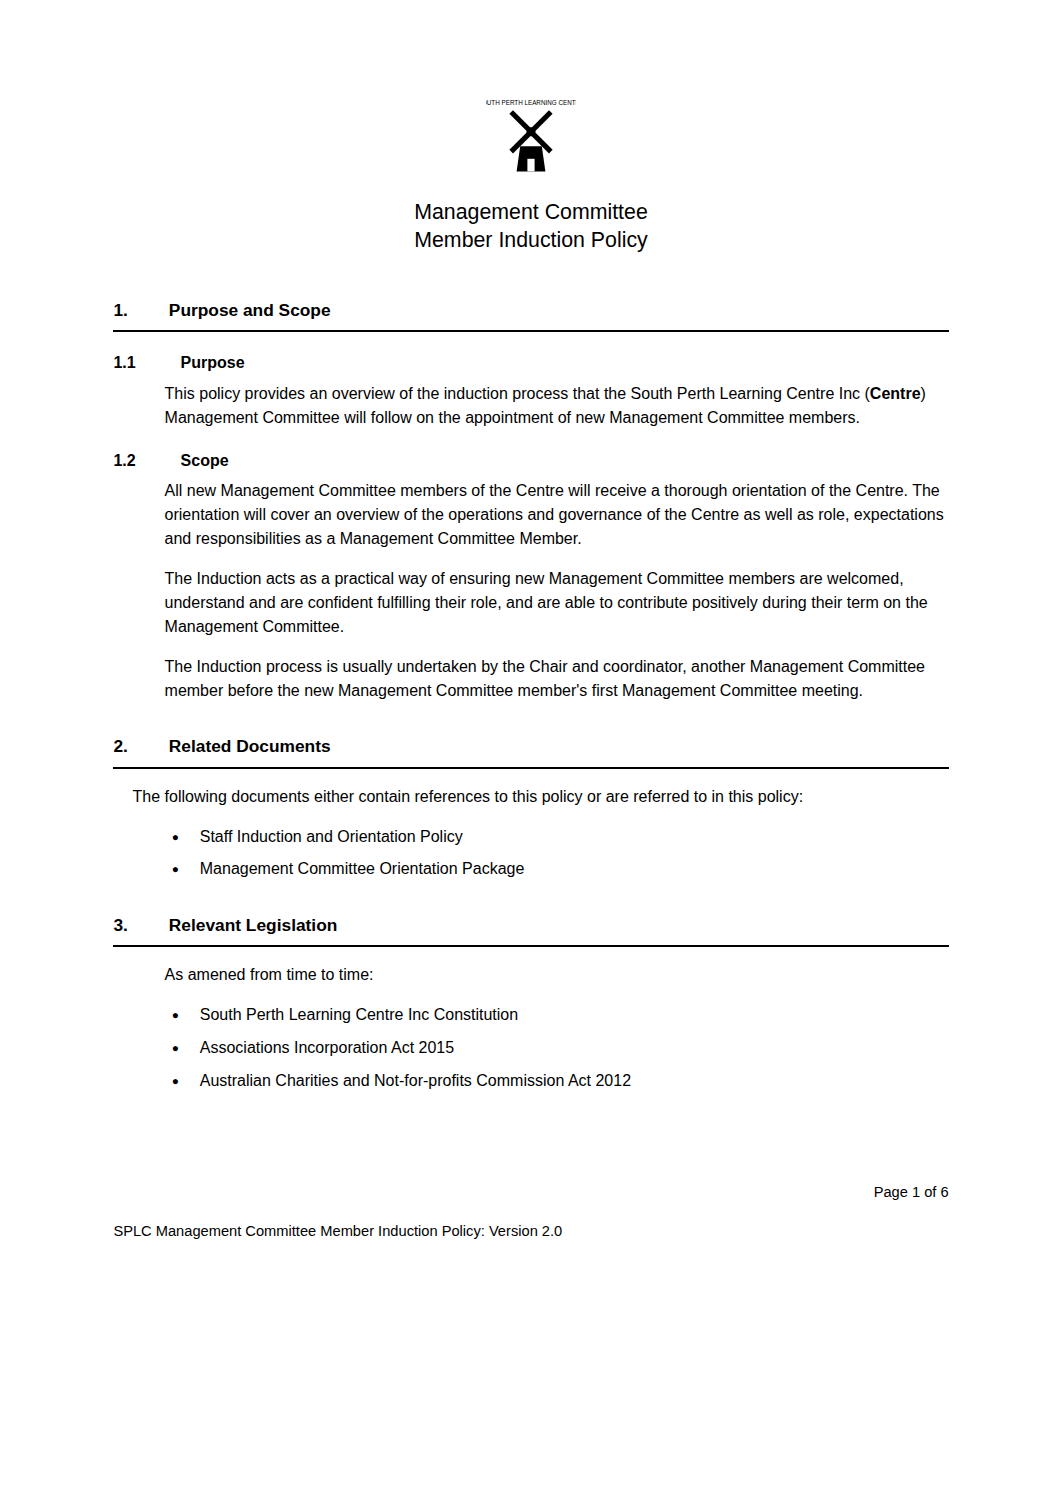Management Committee
Member Induction Policy
1. Purpose and Scope
1.1 Purpose
This policy provides an overview of the induction process that the South Perth Learning Centre Inc (Centre) Management Committee will follow on the appointment of new Management Committee members.
1.2 Scope
All new Management Committee members of the Centre will receive a thorough orientation of the Centre. The orientation will cover an overview of the operations and governance of the Centre as well as role, expectations and responsibilities as a Management Committee Member.
The Induction acts as a practical way of ensuring new Management Committee members are welcomed, understand and are confident fulfilling their role, and are able to contribute positively during their term on the Management Committee.
The Induction process is usually undertaken by the Chair and coordinator, another Management Committee member before the new Management Committee member's first Management Committee meeting.
2. Related Documents
The following documents either contain references to this policy or are referred to in this policy:
Staff Induction and Orientation Policy
Management Committee Orientation Package
3. Relevant Legislation
As amened from time to time:
South Perth Learning Centre Inc Constitution
Associations Incorporation Act 2015
Australian Charities and Not-for-profits Commission Act 2012
Page 1 of 6
SPLC Management Committee Member Induction Policy: Version 2.0